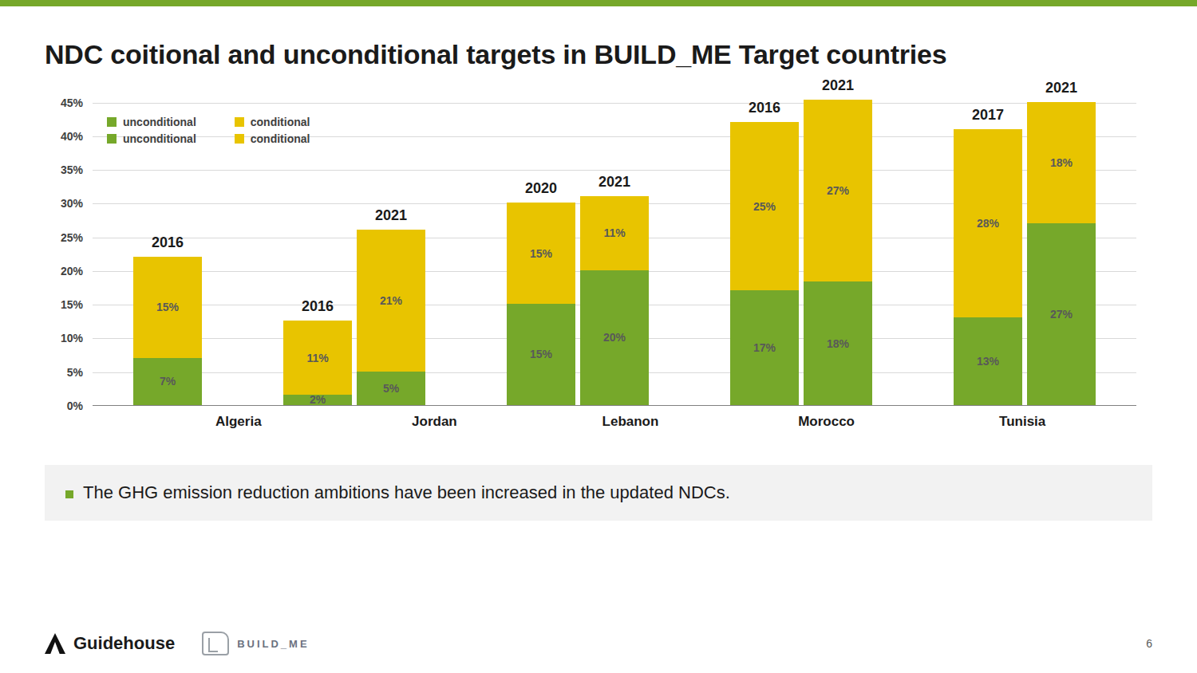NDC coitional and unconditional targets in BUILD_ME Target countries
45% 40% 35% 30% 25% 20% 15% 10% 5% 0%
unconditional
conditional
unconditional
conditional
2016
15%
7%
2016
11%
2%
2021
21%
5%
2020
15%
15%
2021
11%
20%
2016
25%
17%
2021
27%
18%
2017
28%
13%
2021
18%
27%
Algeria
Jordan
Lebanon
Morocco
Tunisia
The GHG emission reduction ambitions have been increased in the updated NDCs.
Guidehouse
BUILD_ME
6